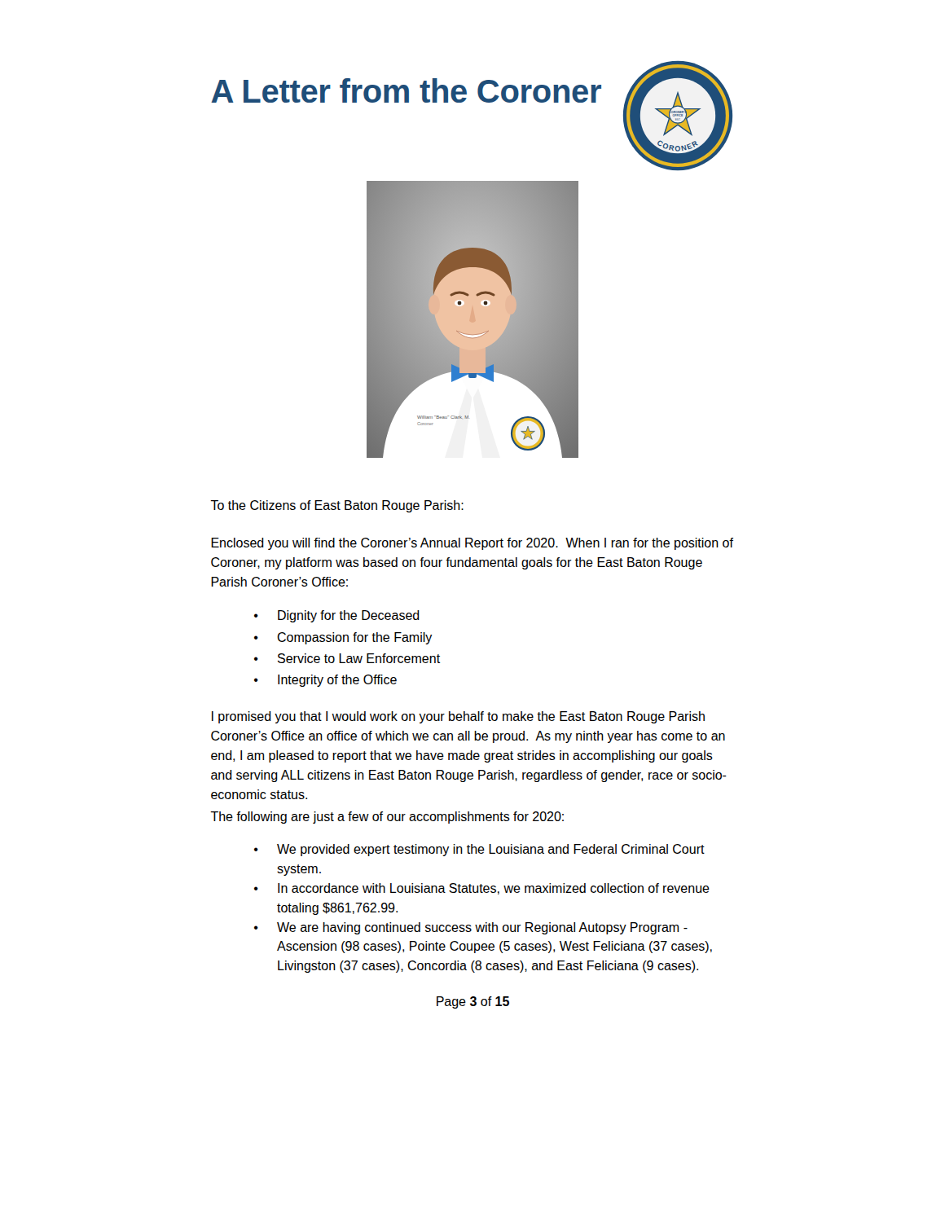A Letter from the Coroner
EAST BATON ROUGE PARISH CORONER CORONER'S OFFICE EST.
William "Beau" Clark, M. Coroner
To the Citizens of East Baton Rouge Parish:
Enclosed you will find the Coroner’s Annual Report for 2020. When I ran for the position of Coroner, my platform was based on four fundamental goals for the East Baton Rouge Parish Coroner’s Office:
Dignity for the Deceased
Compassion for the Family
Service to Law Enforcement
Integrity of the Office
I promised you that I would work on your behalf to make the East Baton Rouge Parish Coroner’s Office an office of which we can all be proud. As my ninth year has come to an end, I am pleased to report that we have made great strides in accomplishing our goals and serving ALL citizens in East Baton Rouge Parish, regardless of gender, race or socio-economic status.
The following are just a few of our accomplishments for 2020:
We provided expert testimony in the Louisiana and Federal Criminal Court system.
In accordance with Louisiana Statutes, we maximized collection of revenue totaling $861,762.99.
We are having continued success with our Regional Autopsy Program - Ascension (98 cases), Pointe Coupee (5 cases), West Feliciana (37 cases), Livingston (37 cases), Concordia (8 cases), and East Feliciana (9 cases).
Page 3 of 15